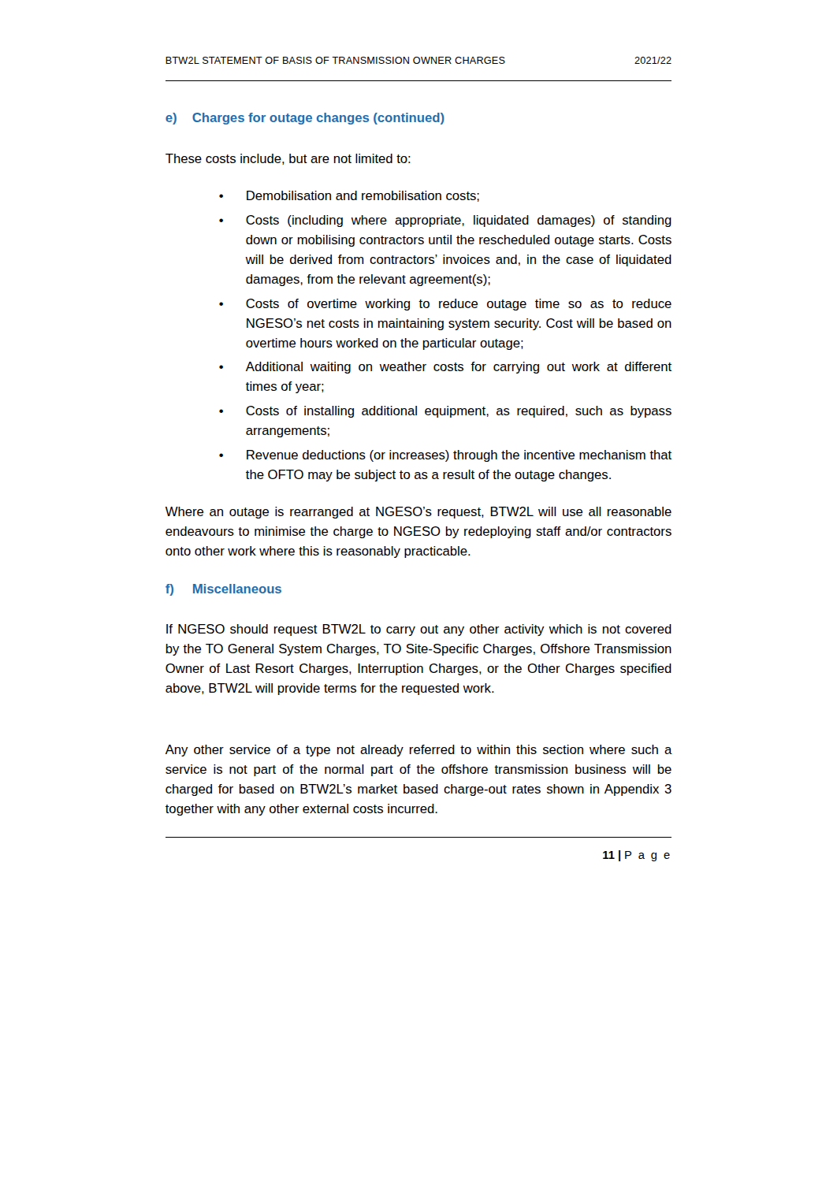BTW2L Statement of Basis of Transmission Owner Charges 2021/22
e) Charges for outage changes (continued)
These costs include, but are not limited to:
Demobilisation and remobilisation costs;
Costs (including where appropriate, liquidated damages) of standing down or mobilising contractors until the rescheduled outage starts. Costs will be derived from contractors’ invoices and, in the case of liquidated damages, from the relevant agreement(s);
Costs of overtime working to reduce outage time so as to reduce NGESO’s net costs in maintaining system security. Cost will be based on overtime hours worked on the particular outage;
Additional waiting on weather costs for carrying out work at different times of year;
Costs of installing additional equipment, as required, such as bypass arrangements;
Revenue deductions (or increases) through the incentive mechanism that the OFTO may be subject to as a result of the outage changes.
Where an outage is rearranged at NGESO’s request, BTW2L will use all reasonable endeavours to minimise the charge to NGESO by redeploying staff and/or contractors onto other work where this is reasonably practicable.
f) Miscellaneous
If NGESO should request BTW2L to carry out any other activity which is not covered by the TO General System Charges, TO Site-Specific Charges, Offshore Transmission Owner of Last Resort Charges, Interruption Charges, or the Other Charges specified above, BTW2L will provide terms for the requested work.
Any other service of a type not already referred to within this section where such a service is not part of the normal part of the offshore transmission business will be charged for based on BTW2L’s market based charge-out rates shown in Appendix 3 together with any other external costs incurred.
11 | P a g e